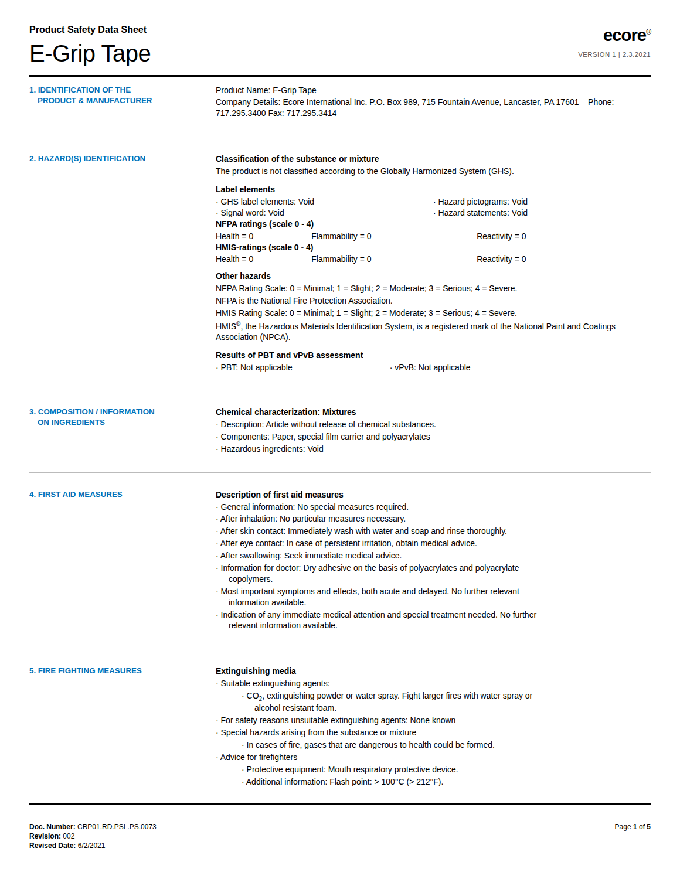Product Safety Data Sheet
E-Grip Tape
ecore®
VERSION 1 | 2.3.2021
| 1. IDENTIFICATION OF THE PRODUCT & MANUFACTURER | Product Name: E-Grip Tape Company Details: Ecore International Inc. P.O. Box 989, 715 Fountain Avenue, Lancaster, PA 17601 Phone: 717.295.3400 Fax: 717.295.3414 |
| 2. HAZARD(S) IDENTIFICATION | Classification of the substance or mixture The product is not classified according to the Globally Harmonized System (GHS). Label elements · GHS label elements: Void · Hazard pictograms: Void · Signal word: Void · Hazard statements: Void NFPA ratings (scale 0 - 4) Health = 0 Flammability = 0 Reactivity = 0 HMIS-ratings (scale 0 - 4) Health = 0 Flammability = 0 Reactivity = 0 Other hazards NFPA Rating Scale: 0 = Minimal; 1 = Slight; 2 = Moderate; 3 = Serious; 4 = Severe. NFPA is the National Fire Protection Association. HMIS Rating Scale: 0 = Minimal; 1 = Slight; 2 = Moderate; 3 = Serious; 4 = Severe. HMIS ® , the Hazardous Materials Identification System, is a registered mark of the National Paint and Coatings Association (NPCA). Results of PBT and vPvB assessment · PBT: Not applicable · vPvB: Not applicable |
| 3. COMPOSITION / INFORMATION ON INGREDIENTS | Chemical characterization: Mixtures · Description: Article without release of chemical substances. · Components: Paper, special film carrier and polyacrylates · Hazardous ingredients: Void |
| 4. FIRST AID MEASURES | Description of first aid measures · General information: No special measures required. · After inhalation: No particular measures necessary. · After skin contact: Immediately wash with water and soap and rinse thoroughly. · After eye contact: In case of persistent irritation, obtain medical advice. · After swallowing: Seek immediate medical advice. · Information for doctor: Dry adhesive on the basis of polyacrylates and polyacrylate copolymers. · Most important symptoms and effects, both acute and delayed. No further relevant information available. · Indication of any immediate medical attention and special treatment needed. No further relevant information available. |
| 5. FIRE FIGHTING MEASURES | Extinguishing media · Suitable extinguishing agents: · CO 2 , extinguishing powder or water spray. Fight larger fires with water spray or alcohol resistant foam. · For safety reasons unsuitable extinguishing agents: None known · Special hazards arising from the substance or mixture · In cases of fire, gases that are dangerous to health could be formed. · Advice for firefighters · Protective equipment: Mouth respiratory protective device. · Additional information: Flash point: > 100°C (> 212°F). |
Doc. Number: CRP01.RD.PSL.PS.0073
Revision: 002
Revised Date: 6/2/2021
Page 1 of 5